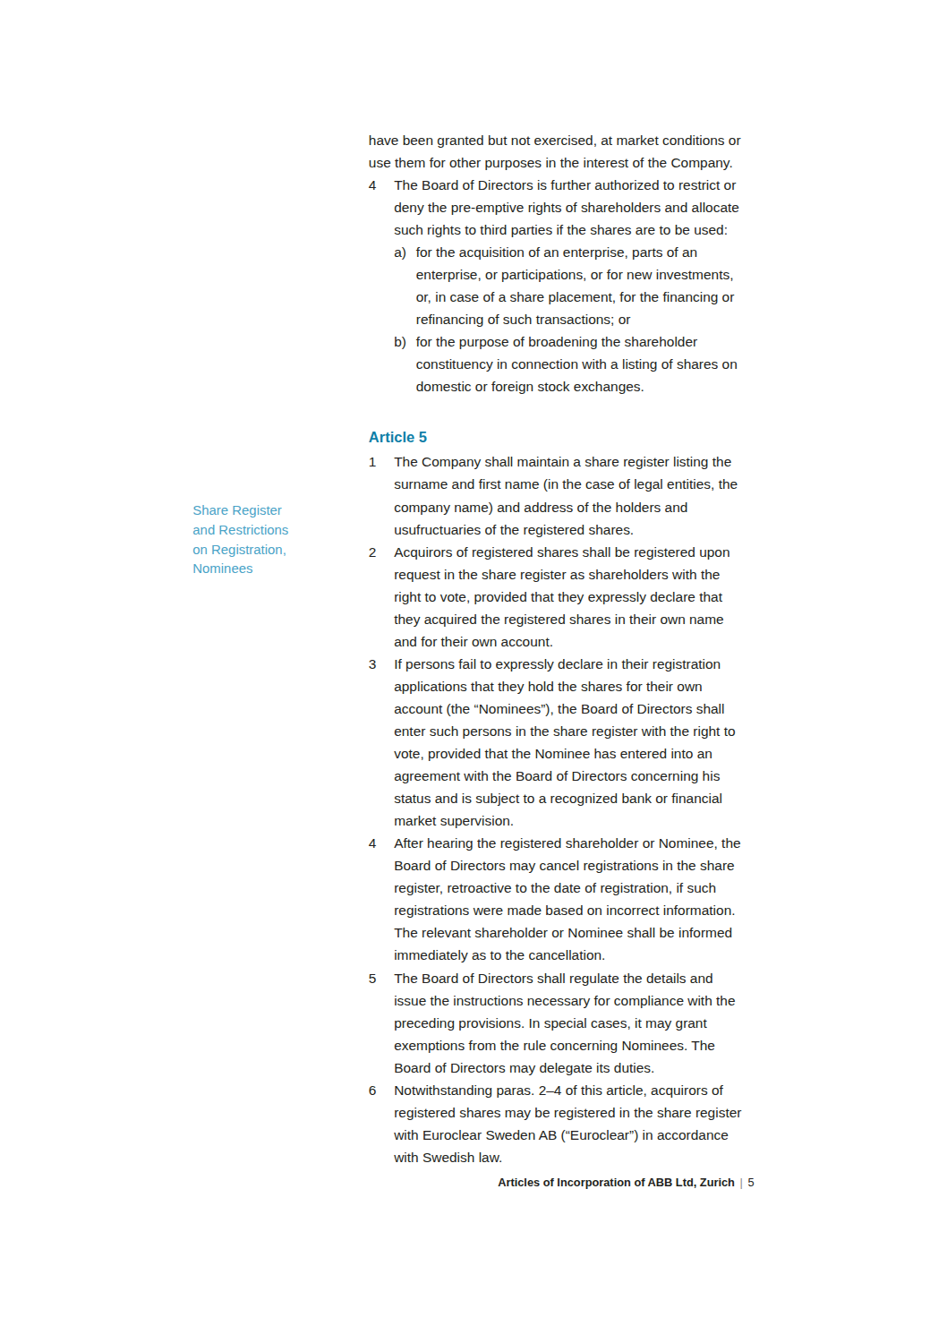have been granted but not exercised, at market conditions or use them for other purposes in the interest of the Company.
4 The Board of Directors is further authorized to restrict or deny the pre-emptive rights of shareholders and allocate such rights to third parties if the shares are to be used:
a) for the acquisition of an enterprise, parts of an enterprise, or participations, or for new investments, or, in case of a share place­ment, for the financing or refinancing of such transactions; or
b) for the purpose of broadening the shareholder constituency in connection with a listing of shares on domestic or foreign stock exchanges.
Article 5
1 The Company shall maintain a share register listing the surname and first name (in the case of legal entities, the company name) and address of the holders and usufructuaries of the registered shares.
2 Acquirors of registered shares shall be registered upon request in the share register as shareholders with the right to vote, provided that they expressly declare that they acquired the registered shares in their own name and for their own account.
3 If persons fail to expressly declare in their registration applications that they hold the shares for their own account (the “Nominees”), the Board of Directors shall enter such persons in the share register with the right to vote, provided that the Nominee has entered into an agreement with the Board of Directors concerning his status and is subject to a recognized bank or financial market supervision.
4 After hearing the registered shareholder or Nominee, the Board of Directors may cancel registrations in the share register, retroactive to the date of registration, if such registrations were made based on incorrect information. The relevant shareholder or Nominee shall be informed immediately as to the cancellation.
5 The Board of Directors shall regulate the details and issue the instructions necessary for compliance with the preceding provisions. In special cases, it may grant exemptions from the rule concerning Nominees. The Board of Directors may delegate its duties.
6 Notwithstanding paras. 2–4 of this article, acquirors of registered shares may be registered in the share register with Euroclear Swe­den AB (“Euroclear”) in accordance with Swedish law.
Share Register
and Restrictions
on Registration,
Nominees
Articles of Incorporation of ABB Ltd, Zurich|5